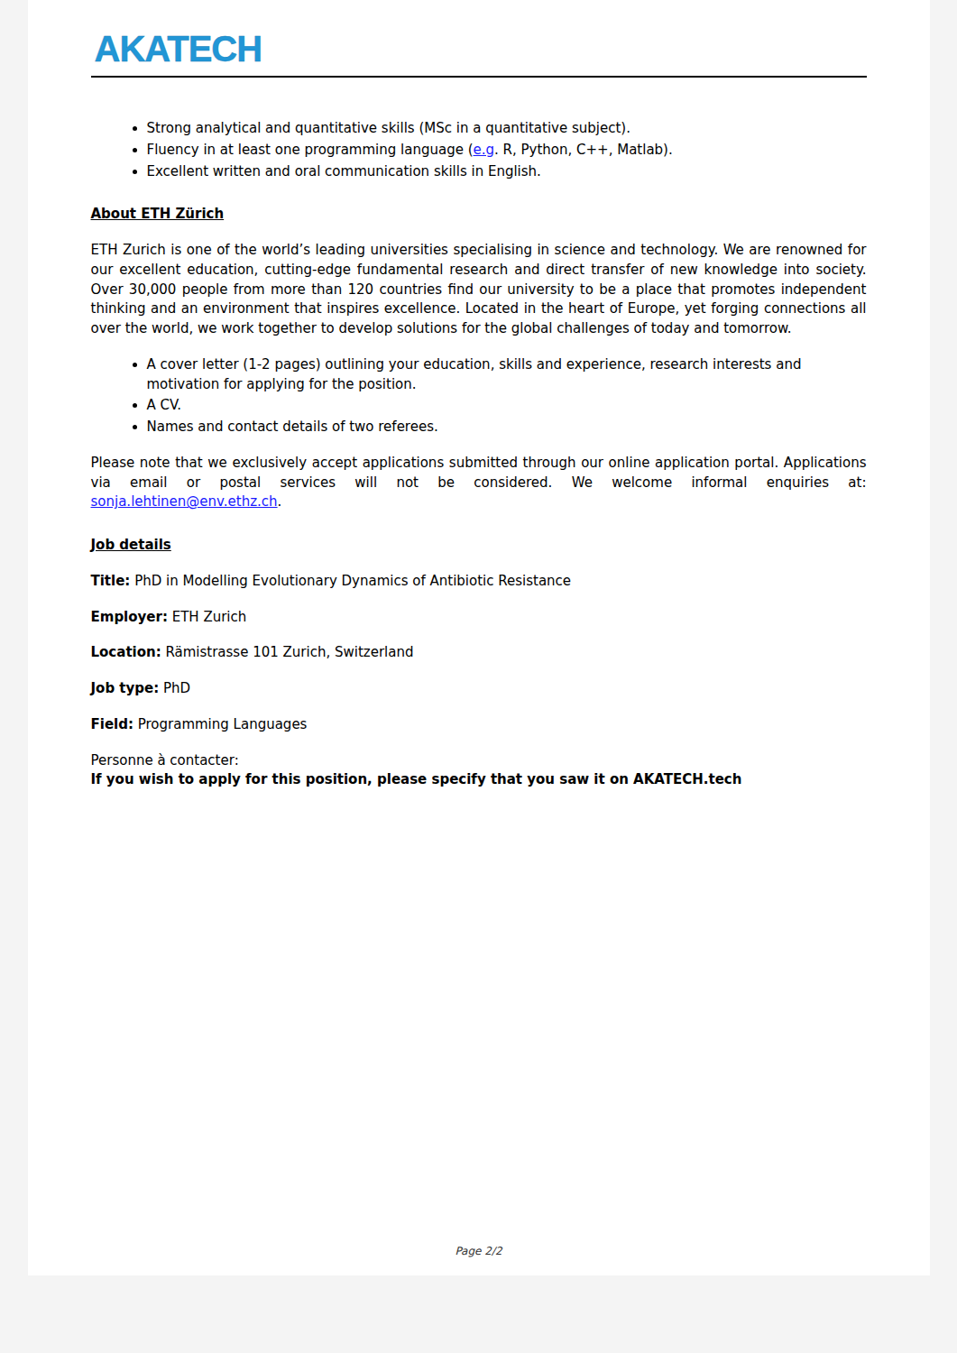AKATECH
Strong analytical and quantitative skills (MSc in a quantitative subject).
Fluency in at least one programming language (e.g. R, Python, C++, Matlab).
Excellent written and oral communication skills in English.
About ETH Zürich
ETH Zurich is one of the world’s leading universities specialising in science and technology. We are renowned for our excellent education, cutting-edge fundamental research and direct transfer of new knowledge into society. Over 30,000 people from more than 120 countries find our university to be a place that promotes independent thinking and an environment that inspires excellence. Located in the heart of Europe, yet forging connections all over the world, we work together to develop solutions for the global challenges of today and tomorrow.
A cover letter (1-2 pages) outlining your education, skills and experience, research interests and motivation for applying for the position.
A CV.
Names and contact details of two referees.
Please note that we exclusively accept applications submitted through our online application portal. Applications via email or postal services will not be considered. We welcome informal enquiries at: sonja.lehtinen@env.ethz.ch.
Job details
Title: PhD in Modelling Evolutionary Dynamics of Antibiotic Resistance
Employer: ETH Zurich
Location: Rämistrasse 101 Zurich, Switzerland
Job type: PhD
Field: Programming Languages
Personne à contacter:
If you wish to apply for this position, please specify that you saw it on AKATECH.tech
Page 2/2